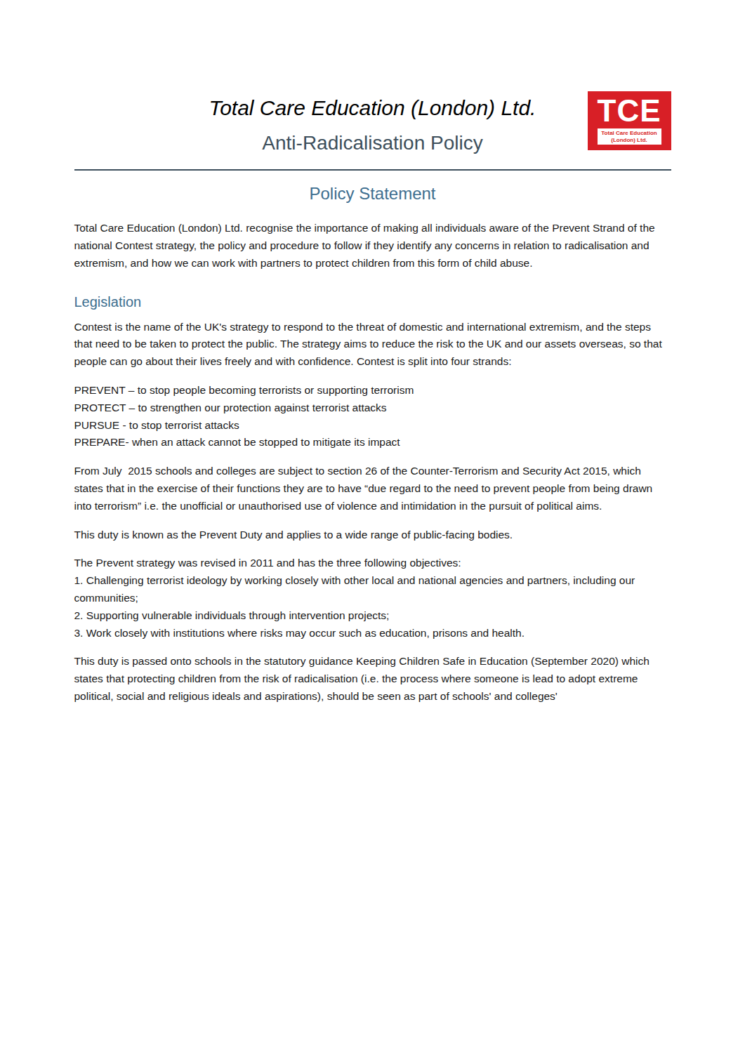TCE Total Care Education
(London) Ltd.
Total Care Education (London) Ltd.
Anti-Radicalisation Policy
Policy Statement
Total Care Education (London) Ltd. recognise the importance of making all individuals aware of the Prevent Strand of the national Contest strategy, the policy and procedure to follow if they identify any concerns in relation to radicalisation and extremism, and how we can work with partners to protect children from this form of child abuse.
Legislation
Contest is the name of the UK's strategy to respond to the threat of domestic and international extremism, and the steps that need to be taken to protect the public. The strategy aims to reduce the risk to the UK and our assets overseas, so that people can go about their lives freely and with confidence. Contest is split into four strands:
PREVENT – to stop people becoming terrorists or supporting terrorism
PROTECT – to strengthen our protection against terrorist attacks
PURSUE - to stop terrorist attacks
PREPARE- when an attack cannot be stopped to mitigate its impact
From July 2015 schools and colleges are subject to section 26 of the Counter-Terrorism and Security Act 2015, which states that in the exercise of their functions they are to have “due regard to the need to prevent people from being drawn into terrorism” i.e. the unofficial or unauthorised use of violence and intimidation in the pursuit of political aims.
This duty is known as the Prevent Duty and applies to a wide range of public-facing bodies.
The Prevent strategy was revised in 2011 and has the three following objectives:
1. Challenging terrorist ideology by working closely with other local and national agencies and partners, including our communities;
2. Supporting vulnerable individuals through intervention projects;
3. Work closely with institutions where risks may occur such as education, prisons and health.
This duty is passed onto schools in the statutory guidance Keeping Children Safe in Education (September 2020) which states that protecting children from the risk of radicalisation (i.e. the process where someone is lead to adopt extreme political, social and religious ideals and aspirations), should be seen as part of schools' and colleges'